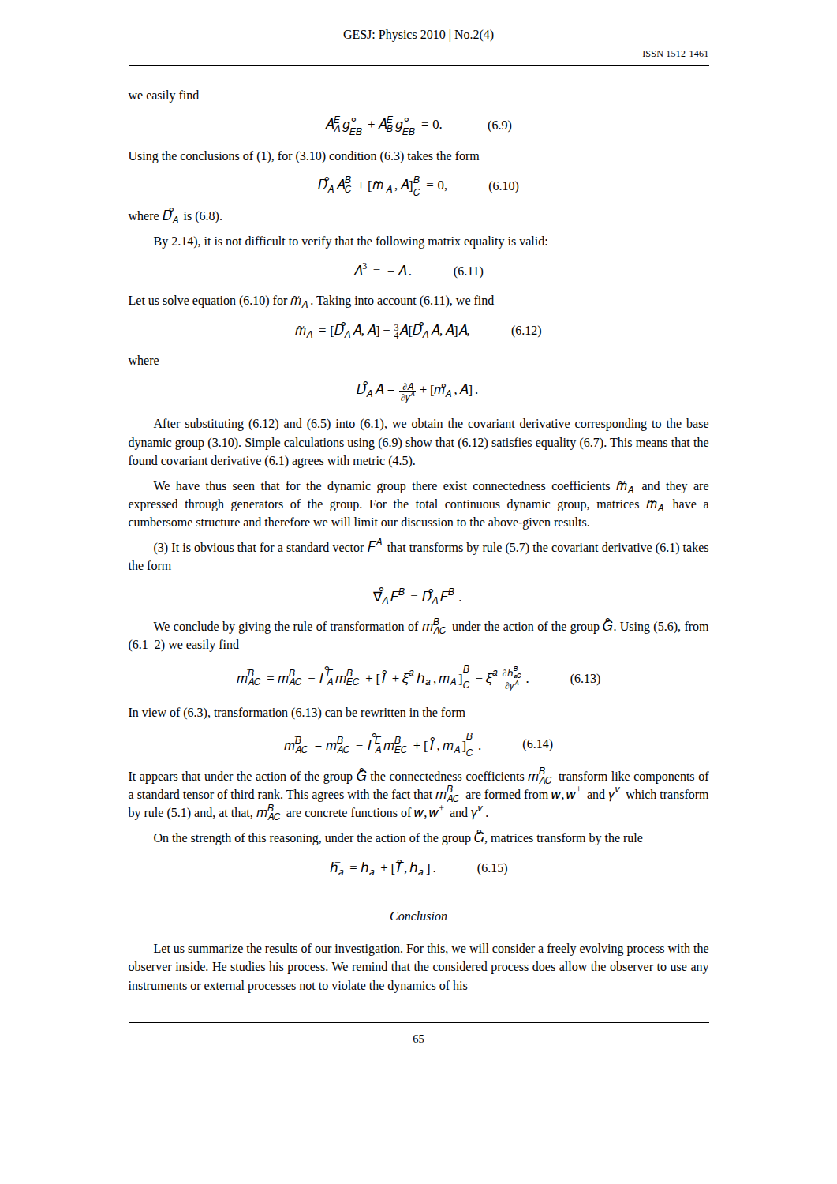GESJ: Physics 2010 | No.2(4)
ISSN 1512-1461
we easily find
AAE gEB∘ + ABE gEB∘ = 0.
(6.9)
Using the conclusions of (1), for (3.10) condition (6.3) takes the form
DA∘ ACB + [m~ A,A] CB = 0 ,
(6.10)
where DA∘ is (6.8).
By 2.14), it is not difficult to verify that the following matrix equality is valid:
A3 = −A.
(6.11)
Let us solve equation (6.10) for m~A. Taking into account (6.11), we find
m~A = [ DA∘A ,A ] − 34 A [ DA∘A ,A ] A ,
(6.12)
where
DA∘ A = ∂A∂yA + [ mA∘ ,A ] .
After substituting (6.12) and (6.5) into (6.1), we obtain the covariant derivative corresponding to the base dynamic group (3.10). Simple calculations using (6.9) show that (6.12) satisfies equality (6.7). This means that the found covariant derivative (6.1) agrees with metric (4.5).
We have thus seen that for the dynamic group there exist connectedness coefficients m~A and they are expressed through generators of the group. For the total continuous dynamic group, matrices m~A have a cumbersome structure and therefore we will limit our discussion to the above-given results.
(3) It is obvious that for a standard vector FA that transforms by rule (5.7) the covariant derivative (6.1) takes the form
∇A∘ FB = DA∘ FB .
We conclude by giving the rule of transformation of mACB under the action of the group G∘. Using (5.6), from (6.1–2) we easily find
mACB‾ = mACB − TAE∘ mECB + [ T∘ + ξaha , mA ] CB − ξa ∂haCB ∂yA .
(6.13)
In view of (6.3), transformation (6.13) can be rewritten in the form
mACB‾ = mACB − TAE∘ mECB + [ T∘ , mA ] CB .
(6.14)
It appears that under the action of the group G∘ the connectedness coefficients mACB transform like components of a standard tensor of third rank. This agrees with the fact that mACB are formed from w,w+ and γν which transform by rule (5.1) and, at that, mACB are concrete functions of w,w+ and γν.
On the strength of this reasoning, under the action of the group G∘, matrices transform by the rule
ha‾ = ha + [ T∘ , ha ] .
(6.15)
Conclusion
Let us summarize the results of our investigation. For this, we will consider a freely evolving process with the observer inside. He studies his process. We remind that the considered process does allow the observer to use any instruments or external processes not to violate the dynamics of his
65